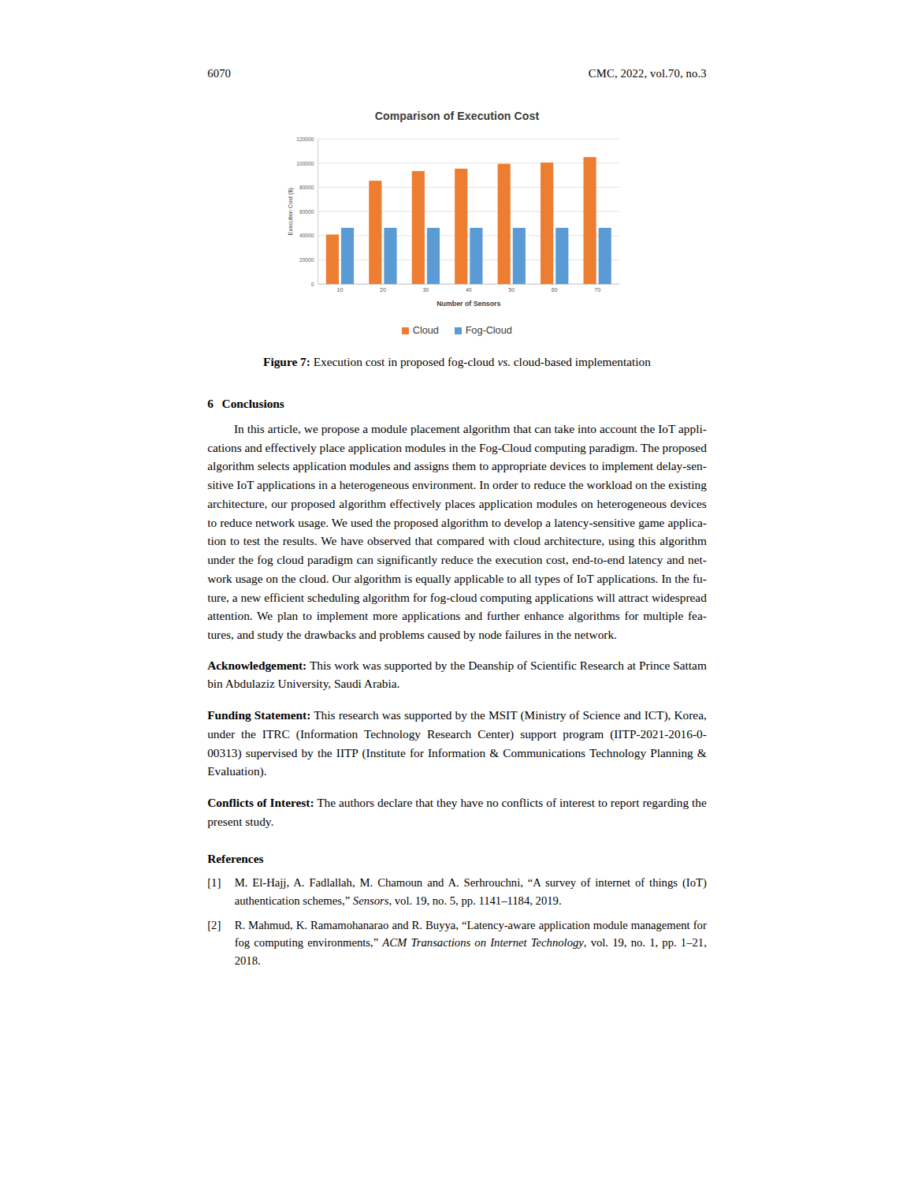6070
CMC, 2022, vol.70, no.3
Comparison of Execution Cost
0 20000 40000 60000 80000 100000 120000 Execution Cost ($) 10 20 30 40 50 60 70 Number of Sensors
Cloud
Fog-Cloud
Figure 7: Execution cost in proposed fog-cloud vs. cloud-based implementation
6 Conclusions
In this article, we propose a module placement algorithm that can take into account the IoT applications and effectively place application modules in the Fog-Cloud computing paradigm. The proposed algorithm selects application modules and assigns them to appropriate devices to implement delay-sensitive IoT applications in a heterogeneous environment. In order to reduce the workload on the existing architecture, our proposed algorithm effectively places application modules on heterogeneous devices to reduce network usage. We used the proposed algorithm to develop a latency-sensitive game application to test the results. We have observed that compared with cloud architecture, using this algorithm under the fog cloud paradigm can significantly reduce the execution cost, end-to-end latency and network usage on the cloud. Our algorithm is equally applicable to all types of IoT applications. In the future, a new efficient scheduling algorithm for fog-cloud computing applications will attract widespread attention. We plan to implement more applications and further enhance algorithms for multiple features, and study the drawbacks and problems caused by node failures in the network.
Acknowledgement: This work was supported by the Deanship of Scientific Research at Prince Sattam bin Abdulaziz University, Saudi Arabia.
Funding Statement: This research was supported by the MSIT (Ministry of Science and ICT), Korea, under the ITRC (Information Technology Research Center) support program (IITP-2021-2016-0-00313) supervised by the IITP (Institute for Information & Communications Technology Planning & Evaluation).
Conflicts of Interest: The authors declare that they have no conflicts of interest to report regarding the present study.
References
[1] M. El-Hajj, A. Fadlallah, M. Chamoun and A. Serhrouchni, “A survey of internet of things (IoT) authentication schemes,” Sensors, vol. 19, no. 5, pp. 1141–1184, 2019.
[2] R. Mahmud, K. Ramamohanarao and R. Buyya, “Latency-aware application module management for fog computing environments,” ACM Transactions on Internet Technology, vol. 19, no. 1, pp. 1–21, 2018.